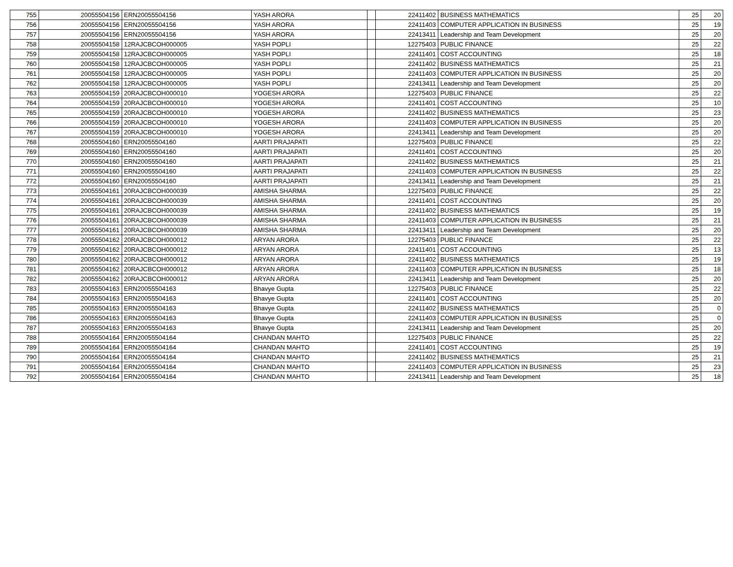| 755 | 20055504156 | ERN20055504156 | YASH ARORA | | 22411402 | BUSINESS MATHEMATICS | 25 | 20 |
| 756 | 20055504156 | ERN20055504156 | YASH ARORA | | 22411403 | COMPUTER APPLICATION IN BUSINESS | 25 | 19 |
| 757 | 20055504156 | ERN20055504156 | YASH ARORA | | 22413411 | Leadership and Team Development | 25 | 20 |
| 758 | 20055504158 | 12RAJCBCOH000005 | YASH POPLI | | 12275403 | PUBLIC FINANCE | 25 | 22 |
| 759 | 20055504158 | 12RAJCBCOH000005 | YASH POPLI | | 22411401 | COST ACCOUNTING | 25 | 18 |
| 760 | 20055504158 | 12RAJCBCOH000005 | YASH POPLI | | 22411402 | BUSINESS MATHEMATICS | 25 | 21 |
| 761 | 20055504158 | 12RAJCBCOH000005 | YASH POPLI | | 22411403 | COMPUTER APPLICATION IN BUSINESS | 25 | 20 |
| 762 | 20055504158 | 12RAJCBCOH000005 | YASH POPLI | | 22413411 | Leadership and Team Development | 25 | 20 |
| 763 | 20055504159 | 20RAJCBCOH000010 | YOGESH ARORA | | 12275403 | PUBLIC FINANCE | 25 | 22 |
| 764 | 20055504159 | 20RAJCBCOH000010 | YOGESH ARORA | | 22411401 | COST ACCOUNTING | 25 | 10 |
| 765 | 20055504159 | 20RAJCBCOH000010 | YOGESH ARORA | | 22411402 | BUSINESS MATHEMATICS | 25 | 23 |
| 766 | 20055504159 | 20RAJCBCOH000010 | YOGESH ARORA | | 22411403 | COMPUTER APPLICATION IN BUSINESS | 25 | 20 |
| 767 | 20055504159 | 20RAJCBCOH000010 | YOGESH ARORA | | 22413411 | Leadership and Team Development | 25 | 20 |
| 768 | 20055504160 | ERN20055504160 | AARTI PRAJAPATI | | 12275403 | PUBLIC FINANCE | 25 | 22 |
| 769 | 20055504160 | ERN20055504160 | AARTI PRAJAPATI | | 22411401 | COST ACCOUNTING | 25 | 20 |
| 770 | 20055504160 | ERN20055504160 | AARTI PRAJAPATI | | 22411402 | BUSINESS MATHEMATICS | 25 | 21 |
| 771 | 20055504160 | ERN20055504160 | AARTI PRAJAPATI | | 22411403 | COMPUTER APPLICATION IN BUSINESS | 25 | 22 |
| 772 | 20055504160 | ERN20055504160 | AARTI PRAJAPATI | | 22413411 | Leadership and Team Development | 25 | 21 |
| 773 | 20055504161 | 20RAJCBCOH000039 | AMISHA SHARMA | | 12275403 | PUBLIC FINANCE | 25 | 22 |
| 774 | 20055504161 | 20RAJCBCOH000039 | AMISHA SHARMA | | 22411401 | COST ACCOUNTING | 25 | 20 |
| 775 | 20055504161 | 20RAJCBCOH000039 | AMISHA SHARMA | | 22411402 | BUSINESS MATHEMATICS | 25 | 19 |
| 776 | 20055504161 | 20RAJCBCOH000039 | AMISHA SHARMA | | 22411403 | COMPUTER APPLICATION IN BUSINESS | 25 | 21 |
| 777 | 20055504161 | 20RAJCBCOH000039 | AMISHA SHARMA | | 22413411 | Leadership and Team Development | 25 | 20 |
| 778 | 20055504162 | 20RAJCBCOH000012 | ARYAN ARORA | | 12275403 | PUBLIC FINANCE | 25 | 22 |
| 779 | 20055504162 | 20RAJCBCOH000012 | ARYAN ARORA | | 22411401 | COST ACCOUNTING | 25 | 13 |
| 780 | 20055504162 | 20RAJCBCOH000012 | ARYAN ARORA | | 22411402 | BUSINESS MATHEMATICS | 25 | 19 |
| 781 | 20055504162 | 20RAJCBCOH000012 | ARYAN ARORA | | 22411403 | COMPUTER APPLICATION IN BUSINESS | 25 | 18 |
| 782 | 20055504162 | 20RAJCBCOH000012 | ARYAN ARORA | | 22413411 | Leadership and Team Development | 25 | 20 |
| 783 | 20055504163 | ERN20055504163 | Bhavye Gupta | | 12275403 | PUBLIC FINANCE | 25 | 22 |
| 784 | 20055504163 | ERN20055504163 | Bhavye Gupta | | 22411401 | COST ACCOUNTING | 25 | 20 |
| 785 | 20055504163 | ERN20055504163 | Bhavye Gupta | | 22411402 | BUSINESS MATHEMATICS | 25 | 0 |
| 786 | 20055504163 | ERN20055504163 | Bhavye Gupta | | 22411403 | COMPUTER APPLICATION IN BUSINESS | 25 | 0 |
| 787 | 20055504163 | ERN20055504163 | Bhavye Gupta | | 22413411 | Leadership and Team Development | 25 | 20 |
| 788 | 20055504164 | ERN20055504164 | CHANDAN MAHTO | | 12275403 | PUBLIC FINANCE | 25 | 22 |
| 789 | 20055504164 | ERN20055504164 | CHANDAN MAHTO | | 22411401 | COST ACCOUNTING | 25 | 19 |
| 790 | 20055504164 | ERN20055504164 | CHANDAN MAHTO | | 22411402 | BUSINESS MATHEMATICS | 25 | 21 |
| 791 | 20055504164 | ERN20055504164 | CHANDAN MAHTO | | 22411403 | COMPUTER APPLICATION IN BUSINESS | 25 | 23 |
| 792 | 20055504164 | ERN20055504164 | CHANDAN MAHTO | | 22413411 | Leadership and Team Development | 25 | 18 |